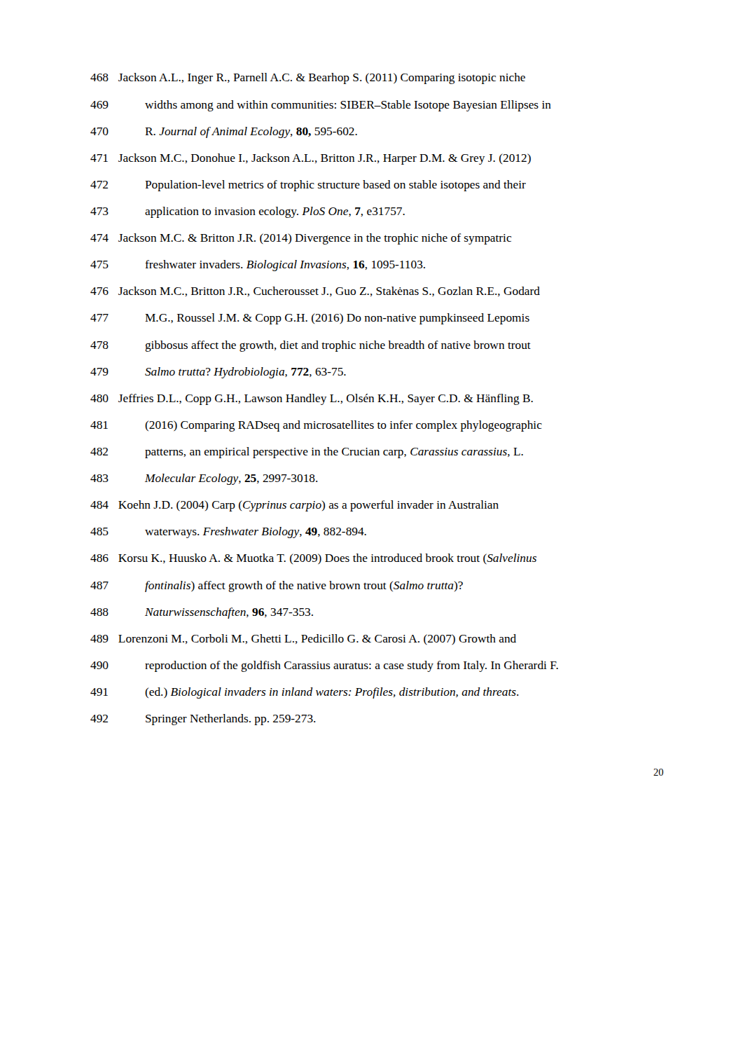468 Jackson A.L., Inger R., Parnell A.C. & Bearhop S. (2011) Comparing isotopic niche
469 widths among and within communities: SIBER–Stable Isotope Bayesian Ellipses in
470 R. Journal of Animal Ecology, 80, 595-602.
471 Jackson M.C., Donohue I., Jackson A.L., Britton J.R., Harper D.M. & Grey J. (2012)
472 Population-level metrics of trophic structure based on stable isotopes and their
473 application to invasion ecology. PloS One, 7, e31757.
474 Jackson M.C. & Britton J.R. (2014) Divergence in the trophic niche of sympatric
475 freshwater invaders. Biological Invasions, 16, 1095-1103.
476 Jackson M.C., Britton J.R., Cucherousset J., Guo Z., Stakėnas S., Gozlan R.E., Godard
477 M.G., Roussel J.M. & Copp G.H. (2016) Do non-native pumpkinseed Lepomis
478 gibbosus affect the growth, diet and trophic niche breadth of native brown trout
479 Salmo trutta? Hydrobiologia, 772, 63-75.
480 Jeffries D.L., Copp G.H., Lawson Handley L., Olsén K.H., Sayer C.D. & Hänfling B.
481(2016) Comparing RADseq and microsatellites to infer complex phylogeographic
482 patterns, an empirical perspective in the Crucian carp, Carassius carassius, L.
483 Molecular Ecology, 25, 2997-3018.
484 Koehn J.D. (2004) Carp (Cyprinus carpio) as a powerful invader in Australian
485 waterways. Freshwater Biology, 49, 882-894.
486 Korsu K., Huusko A. & Muotka T. (2009) Does the introduced brook trout (Salvelinus
487 fontinalis) affect growth of the native brown trout (Salmo trutta)?
488 Naturwissenschaften, 96, 347-353.
489 Lorenzoni M., Corboli M., Ghetti L., Pedicillo G. & Carosi A. (2007) Growth and
490 reproduction of the goldfish Carassius auratus: a case study from Italy. In Gherardi F.
491(ed.) Biological invaders in inland waters: Profiles, distribution, and threats.
492 Springer Netherlands. pp. 259-273.
20